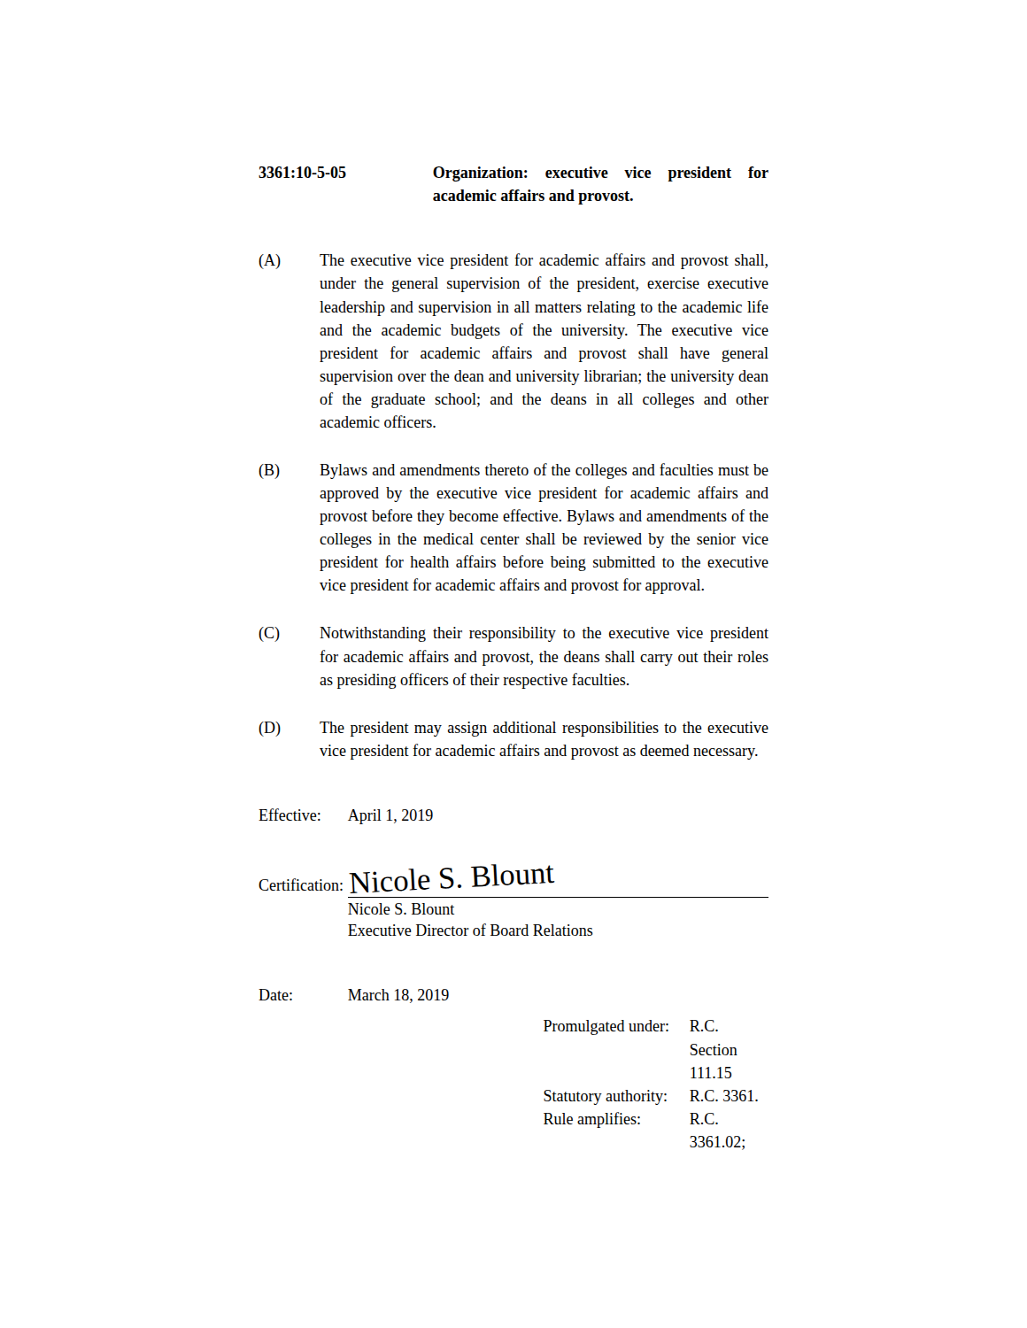3361:10-5-05
Organization: executive vice president for academic affairs and provost.
(A)
The executive vice president for academic affairs and provost shall, under the general supervision of the president, exercise executive leadership and supervision in all matters relating to the academic life and the academic budgets of the university. The executive vice president for academic affairs and provost shall have general supervision over the dean and university librarian; the university dean of the graduate school; and the deans in all colleges and other academic officers.
(B)
Bylaws and amendments thereto of the colleges and faculties must be approved by the executive vice president for academic affairs and provost before they become effective. Bylaws and amendments of the colleges in the medical center shall be reviewed by the senior vice president for health affairs before being submitted to the executive vice president for academic affairs and provost for approval.
(C)
Notwithstanding their responsibility to the executive vice president for academic affairs and provost, the deans shall carry out their roles as presiding officers of their respective faculties.
(D)
The president may assign additional responsibilities to the executive vice president for academic affairs and provost as deemed necessary.
Effective:
April 1, 2019
Certification:
Nicole S. Blount
Nicole S. Blount
Executive Director of Board Relations
Date:
March 18, 2019
Promulgated under:
R.C. Section 111.15
Statutory authority:
R.C. 3361.
Rule amplifies:
R.C. 3361.02;